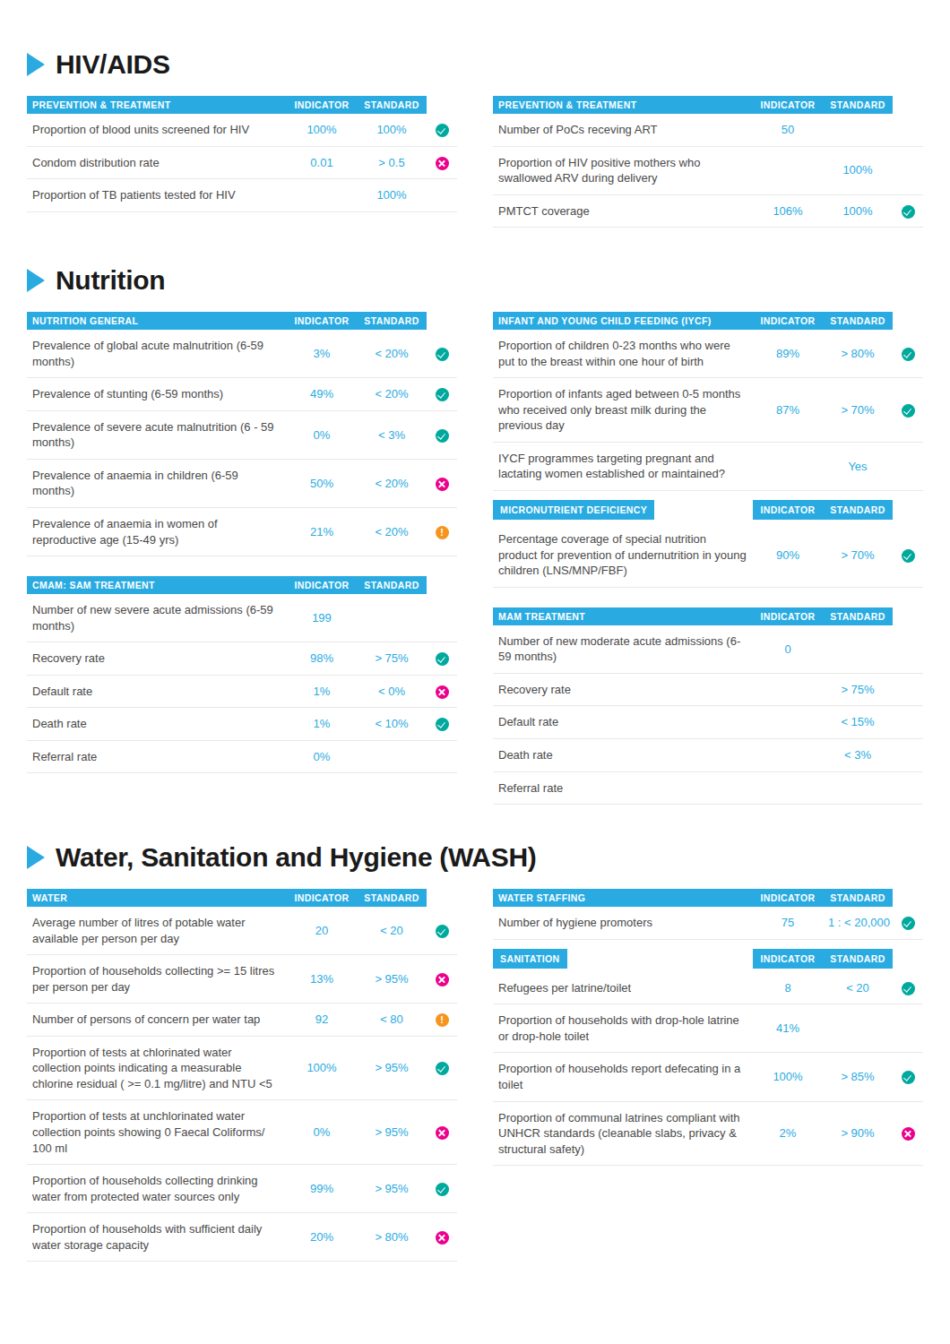HIV/AIDS
| Prevention & Treatment | Indicator | Standard | |
| --- | --- | --- | --- |
| Proportion of blood units screened for HIV | 100% | 100% | |
| Condom distribution rate | 0.01 | > 0.5 | |
| Proportion of TB patients tested for HIV | | 100% | |
| Prevention & Treatment | Indicator | Standard | |
| --- | --- | --- | --- |
| Number of PoCs receving ART | 50 | | |
| Proportion of HIV positive mothers who swallowed ARV during delivery | | 100% | |
| PMTCT coverage | 106% | 100% | |
Nutrition
| Nutrition General | Indicator | Standard | |
| --- | --- | --- | --- |
| Prevalence of global acute malnutrition (6-59 months) | 3% | < 20% | |
| Prevalence of stunting (6-59 months) | 49% | < 20% | |
| Prevalence of severe acute malnutrition (6 - 59 months) | 0% | < 3% | |
| Prevalence of anaemia in children (6-59 months) | 50% | < 20% | |
| Prevalence of anaemia in women of reproductive age (15-49 yrs) | 21% | < 20% | |
| CMAM: SAM Treatment | Indicator | Standard | |
| --- | --- | --- | --- |
| Number of new severe acute admissions (6-59 months) | 199 | | |
| Recovery rate | 98% | > 75% | |
| Default rate | 1% | < 0% | |
| Death rate | 1% | < 10% | |
| Referral rate | 0% | | |
| Infant and Young Child Feeding (IYCF) | Indicator | Standard | |
| --- | --- | --- | --- |
| Proportion of children 0-23 months who were put to the breast within one hour of birth | 89% | > 80% | |
| Proportion of infants aged between 0-5 months who received only breast milk during the previous day | 87% | > 70% | |
| IYCF programmes targeting pregnant and lactating women established or maintained? | | Yes | |
| Micronutrient Deficiency | Indicator | Standard | |
| Percentage coverage of special nutrition product for prevention of undernutrition in young children (LNS/MNP/FBF) | 90% | > 70% | |
| MAM Treatment | Indicator | Standard | |
| --- | --- | --- | --- |
| Number of new moderate acute admissions (6-59 months) | 0 | | |
| Recovery rate | | > 75% | |
| Default rate | | < 15% | |
| Death rate | | < 3% | |
| Referral rate | | | |
Water, Sanitation and Hygiene (WASH)
| Water | Indicator | Standard | |
| --- | --- | --- | --- |
| Average number of litres of potable water available per person per day | 20 | < 20 | |
| Proportion of households collecting >= 15 litres per person per day | 13% | > 95% | |
| Number of persons of concern per water tap | 92 | < 80 | |
| Proportion of tests at chlorinated water collection points indicating a measurable chlorine residual ( >= 0.1 mg/litre) and NTU <5 | 100% | > 95% | |
| Proportion of tests at unchlorinated water collection points showing 0 Faecal Coliforms/ 100 ml | 0% | > 95% | |
| Proportion of households collecting drinking water from protected water sources only | 99% | > 95% | |
| Proportion of households with sufficient daily water storage capacity | 20% | > 80% | |
| Water Staffing | Indicator | Standard | |
| --- | --- | --- | --- |
| Number of hygiene promoters | 75 | 1 : < 20,000 | |
| Sanitation | Indicator | Standard | |
| Refugees per latrine/toilet | 8 | < 20 | |
| Proportion of households with drop-hole latrine or drop-hole toilet | 41% | | |
| Proportion of households report defecating in a toilet | 100% | > 85% | |
| Proportion of communal latrines compliant with UNHCR standards (cleanable slabs, privacy & structural safety) | 2% | > 90% | |